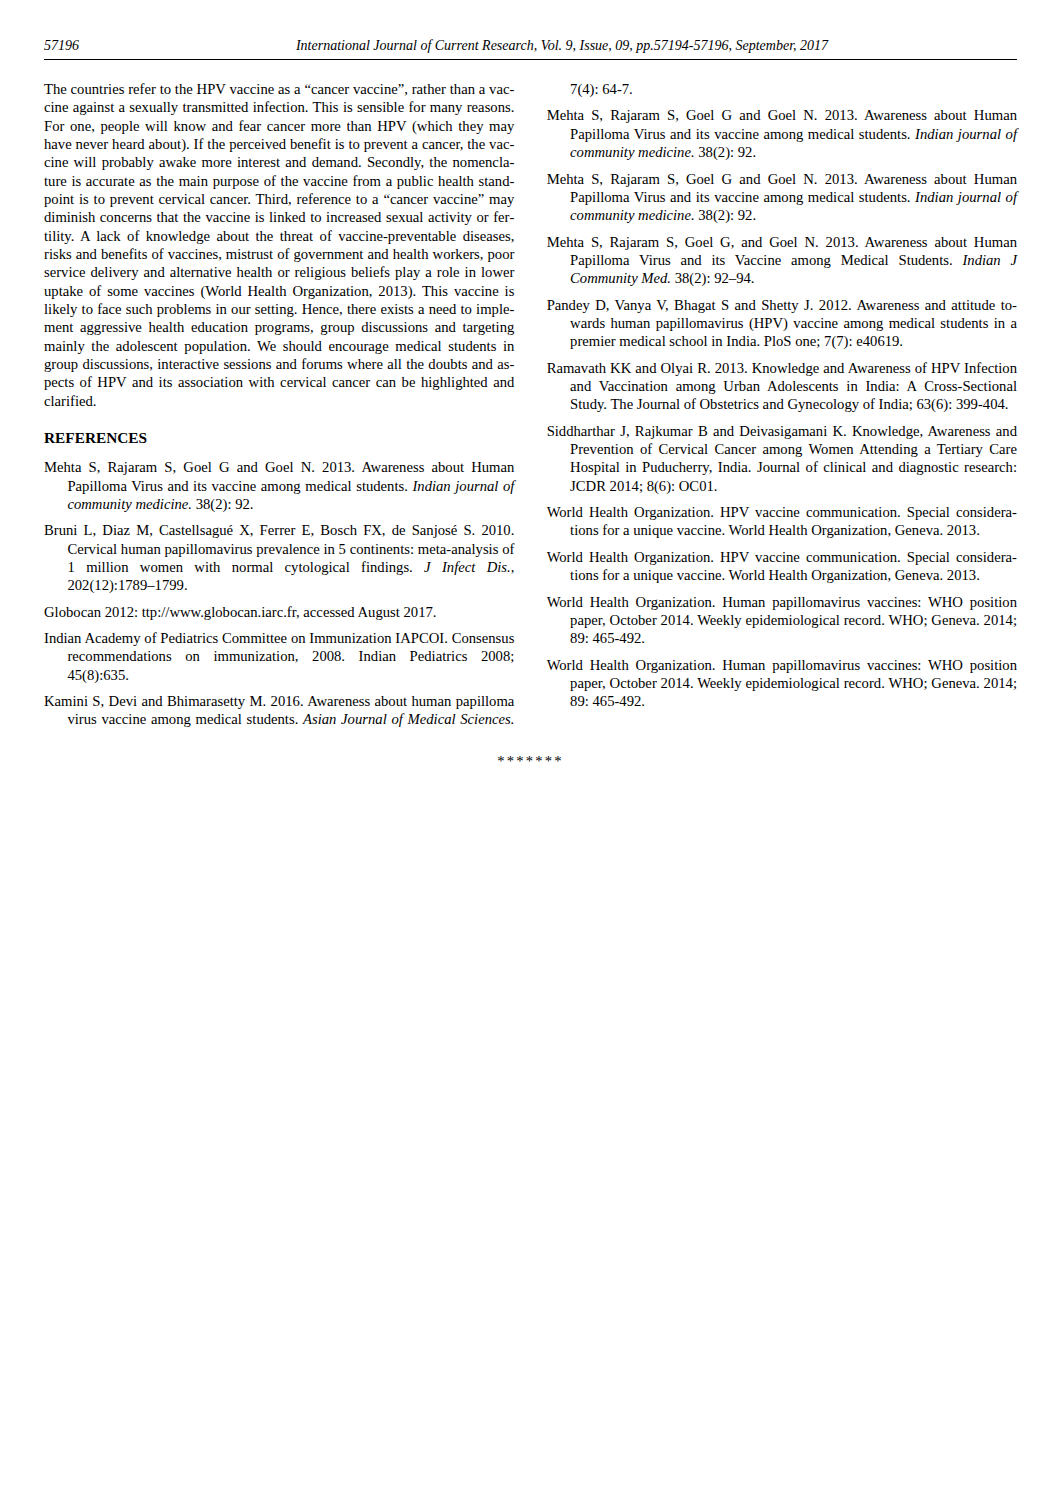57196 International Journal of Current Research, Vol. 9, Issue, 09, pp.57194-57196, September, 2017
The countries refer to the HPV vaccine as a “cancer vaccine”, rather than a vaccine against a sexually transmitted infection. This is sensible for many reasons. For one, people will know and fear cancer more than HPV (which they may have never heard about). If the perceived benefit is to prevent a cancer, the vaccine will probably awake more interest and demand. Secondly, the nomenclature is accurate as the main purpose of the vaccine from a public health standpoint is to prevent cervical cancer. Third, reference to a “cancer vaccine” may diminish concerns that the vaccine is linked to increased sexual activity or fertility. A lack of knowledge about the threat of vaccine-preventable diseases, risks and benefits of vaccines, mistrust of government and health workers, poor service delivery and alternative health or religious beliefs play a role in lower uptake of some vaccines (World Health Organization, 2013). This vaccine is likely to face such problems in our setting. Hence, there exists a need to implement aggressive health education programs, group discussions and targeting mainly the adolescent population. We should encourage medical students in group discussions, interactive sessions and forums where all the doubts and aspects of HPV and its association with cervical cancer can be highlighted and clarified.
REFERENCES
Mehta S, Rajaram S, Goel G and Goel N. 2013. Awareness about Human Papilloma Virus and its vaccine among medical students. Indian journal of community medicine. 38(2): 92.
Bruni L, Diaz M, Castellsagué X, Ferrer E, Bosch FX, de Sanjosé S. 2010. Cervical human papillomavirus prevalence in 5 continents: meta-analysis of 1 million women with normal cytological findings. J Infect Dis., 202(12):1789–1799.
Globocan 2012: ttp://www.globocan.iarc.fr, accessed August 2017.
Indian Academy of Pediatrics Committee on Immunization IAPCOI. Consensus recommendations on immunization, 2008. Indian Pediatrics 2008; 45(8):635.
Kamini S, Devi and Bhimarasetty M. 2016. Awareness about human papilloma virus vaccine among medical students. Asian Journal of Medical Sciences. 7(4): 64-7.
Mehta S, Rajaram S, Goel G and Goel N. 2013. Awareness about Human Papilloma Virus and its vaccine among medical students. Indian journal of community medicine. 38(2): 92.
Mehta S, Rajaram S, Goel G and Goel N. 2013. Awareness about Human Papilloma Virus and its vaccine among medical students. Indian journal of community medicine. 38(2): 92.
Mehta S, Rajaram S, Goel G, and Goel N. 2013. Awareness about Human Papilloma Virus and its Vaccine among Medical Students. Indian J Community Med. 38(2): 92–94.
Pandey D, Vanya V, Bhagat S and Shetty J. 2012. Awareness and attitude towards human papillomavirus (HPV) vaccine among medical students in a premier medical school in India. PloS one; 7(7): e40619.
Ramavath KK and Olyai R. 2013. Knowledge and Awareness of HPV Infection and Vaccination among Urban Adolescents in India: A Cross-Sectional Study. The Journal of Obstetrics and Gynecology of India; 63(6): 399-404.
Siddharthar J, Rajkumar B and Deivasigamani K. Knowledge, Awareness and Prevention of Cervical Cancer among Women Attending a Tertiary Care Hospital in Puducherry, India. Journal of clinical and diagnostic research: JCDR 2014; 8(6): OC01.
World Health Organization. HPV vaccine communication. Special considerations for a unique vaccine. World Health Organization, Geneva. 2013.
World Health Organization. HPV vaccine communication. Special considerations for a unique vaccine. World Health Organization, Geneva. 2013.
World Health Organization. Human papillomavirus vaccines: WHO position paper, October 2014. Weekly epidemiological record. WHO; Geneva. 2014; 89: 465-492.
World Health Organization. Human papillomavirus vaccines: WHO position paper, October 2014. Weekly epidemiological record. WHO; Geneva. 2014; 89: 465-492.
*******